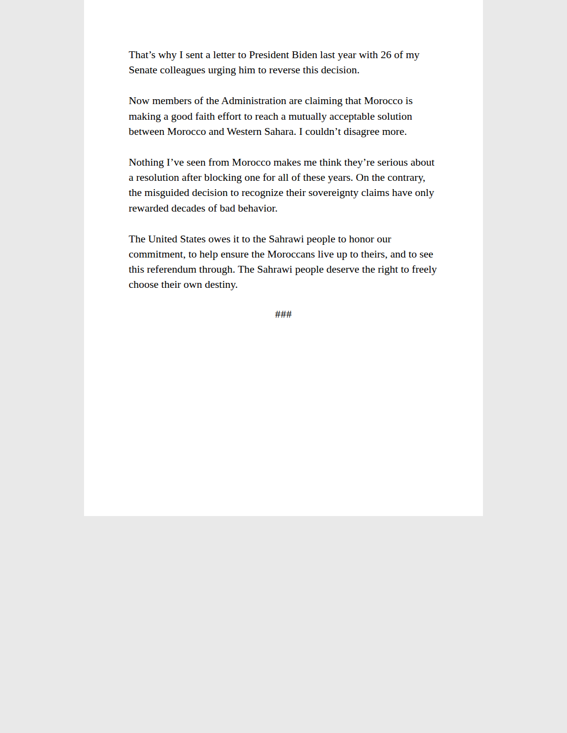That’s why I sent a letter to President Biden last year with 26 of my Senate colleagues urging him to reverse this decision.
Now members of the Administration are claiming that Morocco is making a good faith effort to reach a mutually acceptable solution between Morocco and Western Sahara. I couldn’t disagree more.
Nothing I’ve seen from Morocco makes me think they’re serious about a resolution after blocking one for all of these years. On the contrary, the misguided decision to recognize their sovereignty claims have only rewarded decades of bad behavior.
The United States owes it to the Sahrawi people to honor our commitment, to help ensure the Moroccans live up to theirs, and to see this referendum through. The Sahrawi people deserve the right to freely choose their own destiny.
###